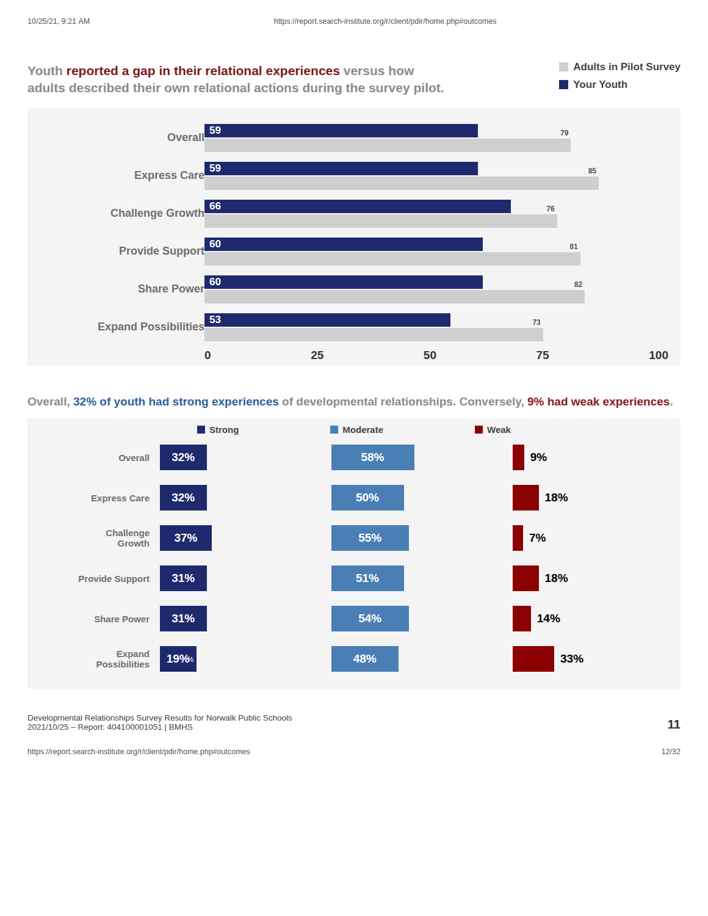10/25/21, 9:21 AM https://report.search-institute.org/r/client/pdir/home.php#outcomes
Adults in Pilot Survey
Your Youth
Youth reported a gap in their relational experiences versus how adults described their own relational actions during the survey pilot.
| Overall | 59 79 |
| Express Care | 59 85 |
| Challenge Growth | 66 76 |
| Provide Support | 60 81 |
| Share Power | 60 82 |
| Expand Possibilities | 53 73 |
0255075100
Overall, 32% of youth had strong experiences of developmental relationships. Conversely, 9% had weak experiences.
Strong Moderate Weak
| Overall | 32% 58% 9% |
| Express Care | 32% 50% 18% |
| Challenge Growth | 37% 55% 7% |
| Provide Support | 31% 51% 18% |
| Share Power | 31% 54% 14% |
| Expand Possibilities | 19% % 48% 33% |
Developmental Relationships Survey Results for Norwalk Public Schools
2021/10/25 – Report: 404100001051 | BMHS
11
https://report.search-institute.org/r/client/pdir/home.php#outcomes 12/32